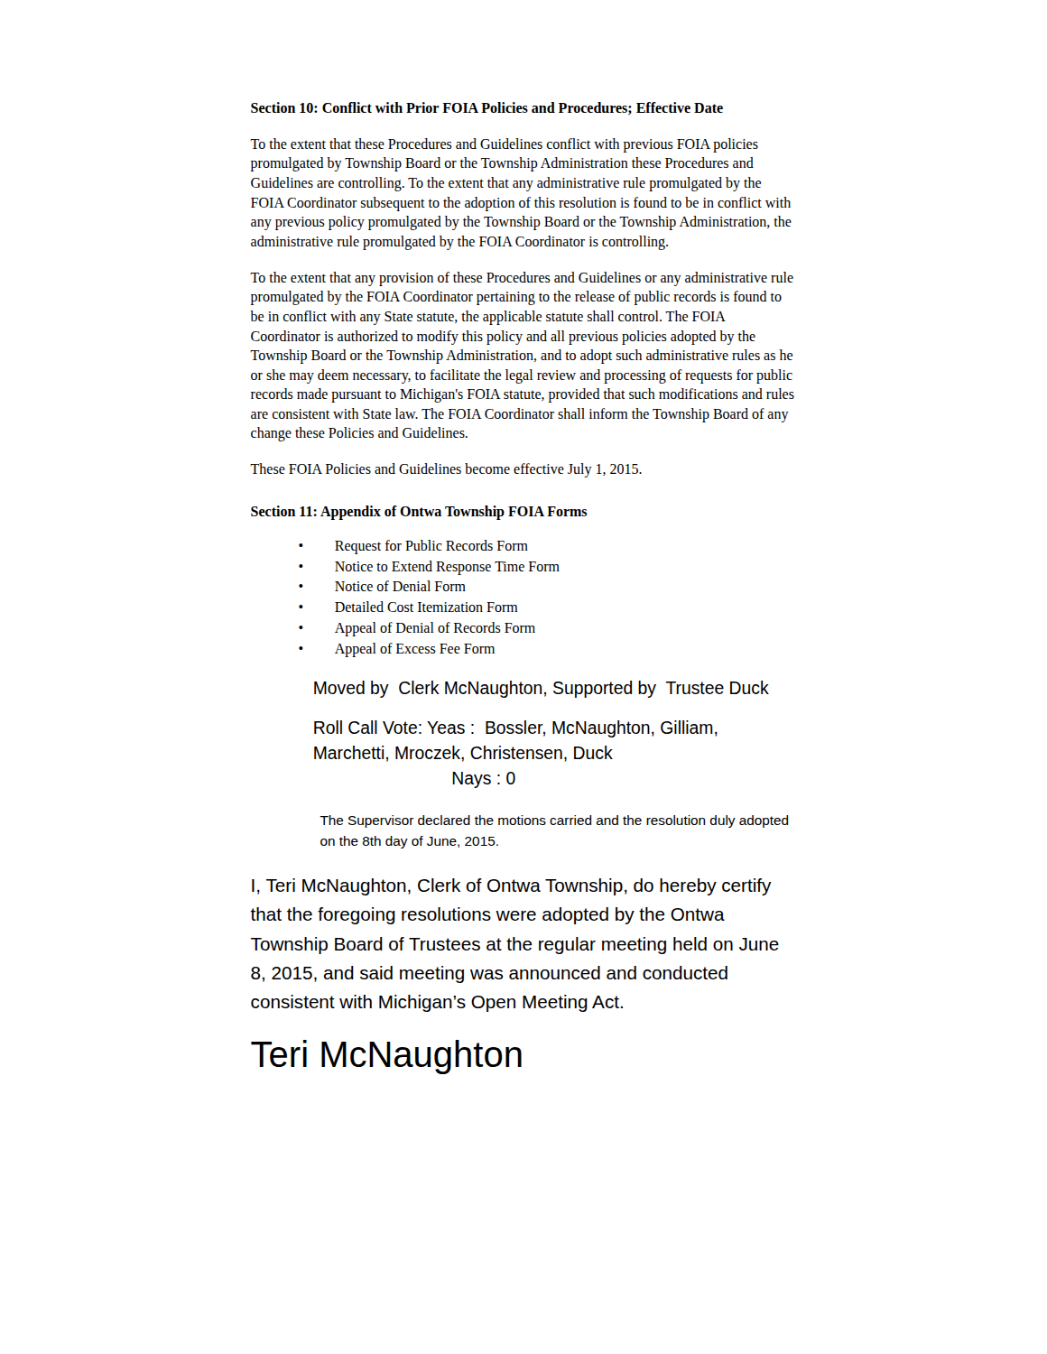Section 10: Conflict with Prior FOIA Policies and Procedures; Effective Date
To the extent that these Procedures and Guidelines conflict with previous FOIA policies promulgated by Township Board or the Township Administration these Procedures and Guidelines are controlling. To the extent that any administrative rule promulgated by the FOIA Coordinator subsequent to the adoption of this resolution is found to be in conflict with any previous policy promulgated by the Township Board or the Township Administration, the administrative rule promulgated by the FOIA Coordinator is controlling.
To the extent that any provision of these Procedures and Guidelines or any administrative rule promulgated by the FOIA Coordinator pertaining to the release of public records is found to be in conflict with any State statute, the applicable statute shall control. The FOIA Coordinator is authorized to modify this policy and all previous policies adopted by the Township Board or the Township Administration, and to adopt such administrative rules as he or she may deem necessary, to facilitate the legal review and processing of requests for public records made pursuant to Michigan's FOIA statute, provided that such modifications and rules are consistent with State law. The FOIA Coordinator shall inform the Township Board of any change these Policies and Guidelines.
These FOIA Policies and Guidelines become effective July 1, 2015.
Section 11: Appendix of Ontwa Township FOIA Forms
Request for Public Records Form
Notice to Extend Response Time Form
Notice of Denial Form
Detailed Cost Itemization Form
Appeal of Denial of Records Form
Appeal of Excess Fee Form
Moved by Clerk McNaughton, Supported by Trustee Duck
Roll Call Vote: Yeas : Bossler, McNaughton, Gilliam, Marchetti, Mroczek, Christensen, DuckNays : 0
The Supervisor declared the motions carried and the resolution duly adopted on the 8th day of June, 2015.
I, Teri McNaughton, Clerk of Ontwa Township, do hereby certify that the foregoing resolutions were adopted by the Ontwa Township Board of Trustees at the regular meeting held on June 8, 2015, and said meeting was announced and conducted consistent with Michigan’s Open Meeting Act.
Teri McNaughton